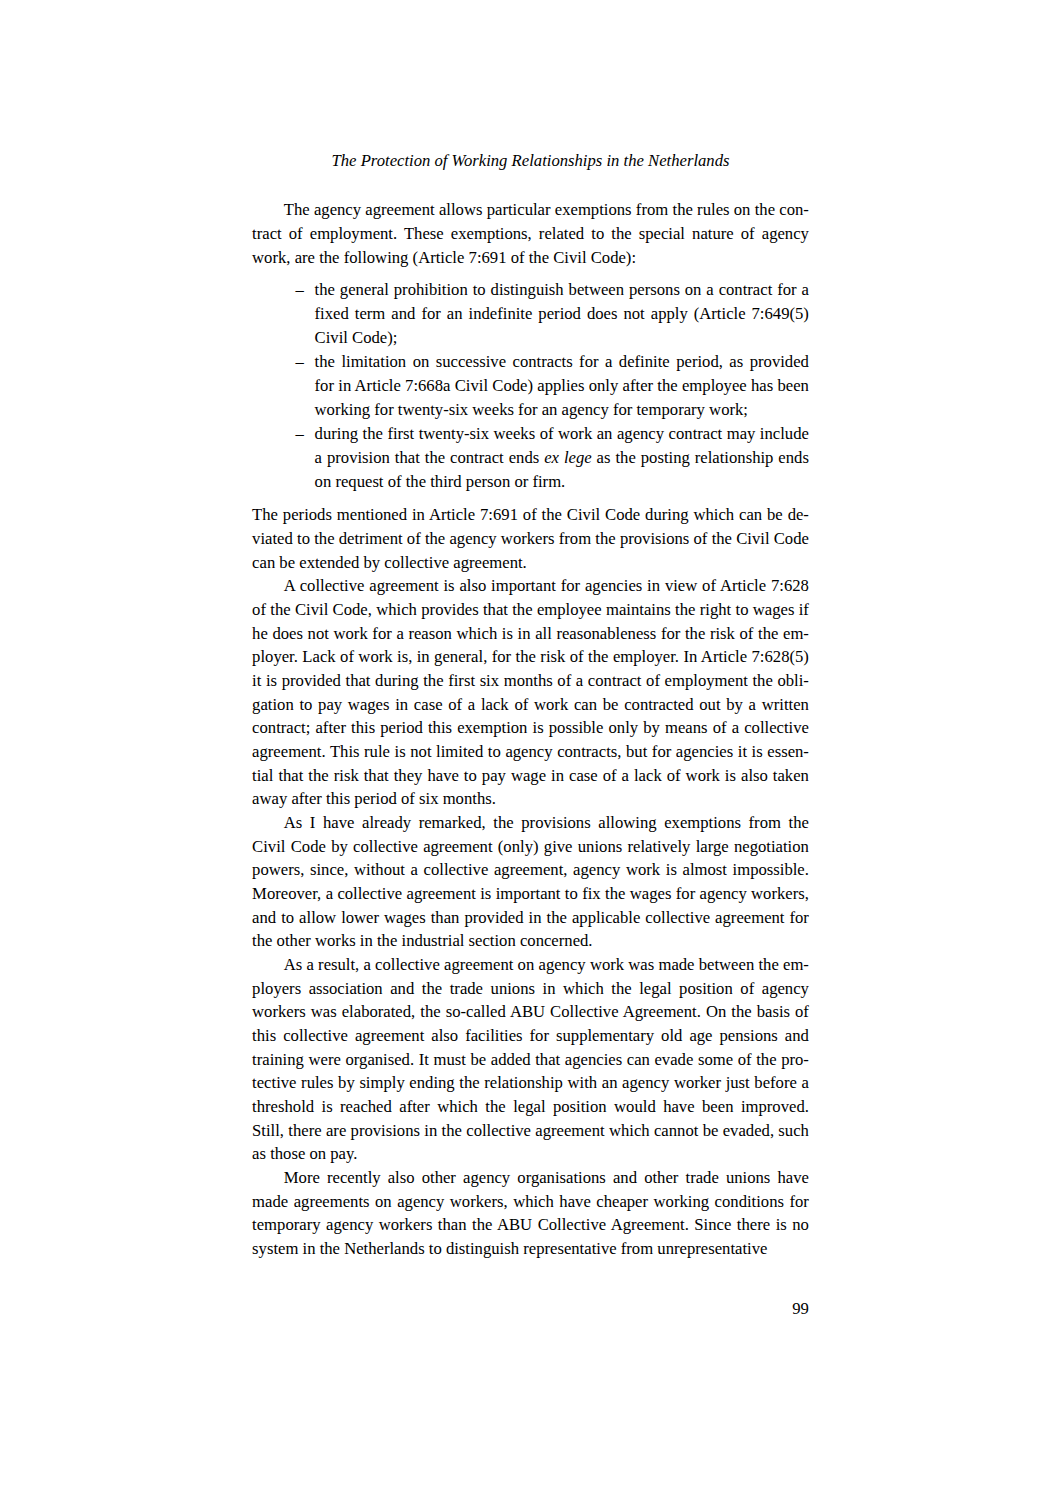The Protection of Working Relationships in the Netherlands
The agency agreement allows particular exemptions from the rules on the contract of employment. These exemptions, related to the special nature of agency work, are the following (Article 7:691 of the Civil Code):
the general prohibition to distinguish between persons on a contract for a fixed term and for an indefinite period does not apply (Article 7:649(5) Civil Code);
the limitation on successive contracts for a definite period, as provided for in Article 7:668a Civil Code) applies only after the employee has been working for twenty-six weeks for an agency for temporary work;
during the first twenty-six weeks of work an agency contract may include a provision that the contract ends ex lege as the posting relationship ends on request of the third person or firm.
The periods mentioned in Article 7:691 of the Civil Code during which can be deviated to the detriment of the agency workers from the provisions of the Civil Code can be extended by collective agreement.
A collective agreement is also important for agencies in view of Article 7:628 of the Civil Code, which provides that the employee maintains the right to wages if he does not work for a reason which is in all reasonableness for the risk of the employer. Lack of work is, in general, for the risk of the employer. In Article 7:628(5) it is provided that during the first six months of a contract of employment the obligation to pay wages in case of a lack of work can be contracted out by a written contract; after this period this exemption is possible only by means of a collective agreement. This rule is not limited to agency contracts, but for agencies it is essential that the risk that they have to pay wage in case of a lack of work is also taken away after this period of six months.
As I have already remarked, the provisions allowing exemptions from the Civil Code by collective agreement (only) give unions relatively large negotiation powers, since, without a collective agreement, agency work is almost impossible. Moreover, a collective agreement is important to fix the wages for agency workers, and to allow lower wages than provided in the applicable collective agreement for the other works in the industrial section concerned.
As a result, a collective agreement on agency work was made between the employers association and the trade unions in which the legal position of agency workers was elaborated, the so-called ABU Collective Agreement. On the basis of this collective agreement also facilities for supplementary old age pensions and training were organised. It must be added that agencies can evade some of the protective rules by simply ending the relationship with an agency worker just before a threshold is reached after which the legal position would have been improved. Still, there are provisions in the collective agreement which cannot be evaded, such as those on pay.
More recently also other agency organisations and other trade unions have made agreements on agency workers, which have cheaper working conditions for temporary agency workers than the ABU Collective Agreement. Since there is no system in the Netherlands to distinguish representative from unrepresentative
99